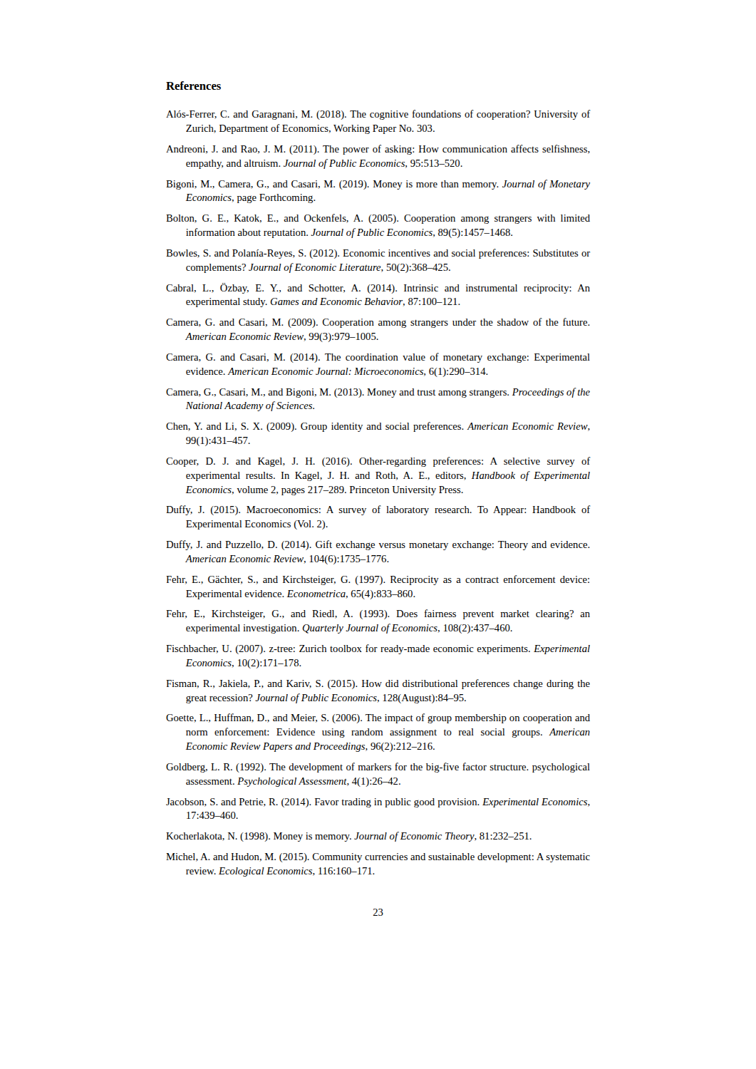References
Alós-Ferrer, C. and Garagnani, M. (2018). The cognitive foundations of cooperation? University of Zurich, Department of Economics, Working Paper No. 303.
Andreoni, J. and Rao, J. M. (2011). The power of asking: How communication affects selfishness, empathy, and altruism. Journal of Public Economics, 95:513–520.
Bigoni, M., Camera, G., and Casari, M. (2019). Money is more than memory. Journal of Monetary Economics, page Forthcoming.
Bolton, G. E., Katok, E., and Ockenfels, A. (2005). Cooperation among strangers with limited information about reputation. Journal of Public Economics, 89(5):1457–1468.
Bowles, S. and Polanía-Reyes, S. (2012). Economic incentives and social preferences: Substitutes or complements? Journal of Economic Literature, 50(2):368–425.
Cabral, L., Özbay, E. Y., and Schotter, A. (2014). Intrinsic and instrumental reciprocity: An experimental study. Games and Economic Behavior, 87:100–121.
Camera, G. and Casari, M. (2009). Cooperation among strangers under the shadow of the future. American Economic Review, 99(3):979–1005.
Camera, G. and Casari, M. (2014). The coordination value of monetary exchange: Experimental evidence. American Economic Journal: Microeconomics, 6(1):290–314.
Camera, G., Casari, M., and Bigoni, M. (2013). Money and trust among strangers. Proceedings of the National Academy of Sciences.
Chen, Y. and Li, S. X. (2009). Group identity and social preferences. American Economic Review, 99(1):431–457.
Cooper, D. J. and Kagel, J. H. (2016). Other-regarding preferences: A selective survey of experimental results. In Kagel, J. H. and Roth, A. E., editors, Handbook of Experimental Economics, volume 2, pages 217–289. Princeton University Press.
Duffy, J. (2015). Macroeconomics: A survey of laboratory research. To Appear: Handbook of Experimental Economics (Vol. 2).
Duffy, J. and Puzzello, D. (2014). Gift exchange versus monetary exchange: Theory and evidence. American Economic Review, 104(6):1735–1776.
Fehr, E., Gächter, S., and Kirchsteiger, G. (1997). Reciprocity as a contract enforcement device: Experimental evidence. Econometrica, 65(4):833–860.
Fehr, E., Kirchsteiger, G., and Riedl, A. (1993). Does fairness prevent market clearing? an experimental investigation. Quarterly Journal of Economics, 108(2):437–460.
Fischbacher, U. (2007). z-tree: Zurich toolbox for ready-made economic experiments. Experimental Economics, 10(2):171–178.
Fisman, R., Jakiela, P., and Kariv, S. (2015). How did distributional preferences change during the great recession? Journal of Public Economics, 128(August):84–95.
Goette, L., Huffman, D., and Meier, S. (2006). The impact of group membership on cooperation and norm enforcement: Evidence using random assignment to real social groups. American Economic Review Papers and Proceedings, 96(2):212–216.
Goldberg, L. R. (1992). The development of markers for the big-five factor structure. psychological assessment. Psychological Assessment, 4(1):26–42.
Jacobson, S. and Petrie, R. (2014). Favor trading in public good provision. Experimental Economics, 17:439–460.
Kocherlakota, N. (1998). Money is memory. Journal of Economic Theory, 81:232–251.
Michel, A. and Hudon, M. (2015). Community currencies and sustainable development: A systematic review. Ecological Economics, 116:160–171.
23